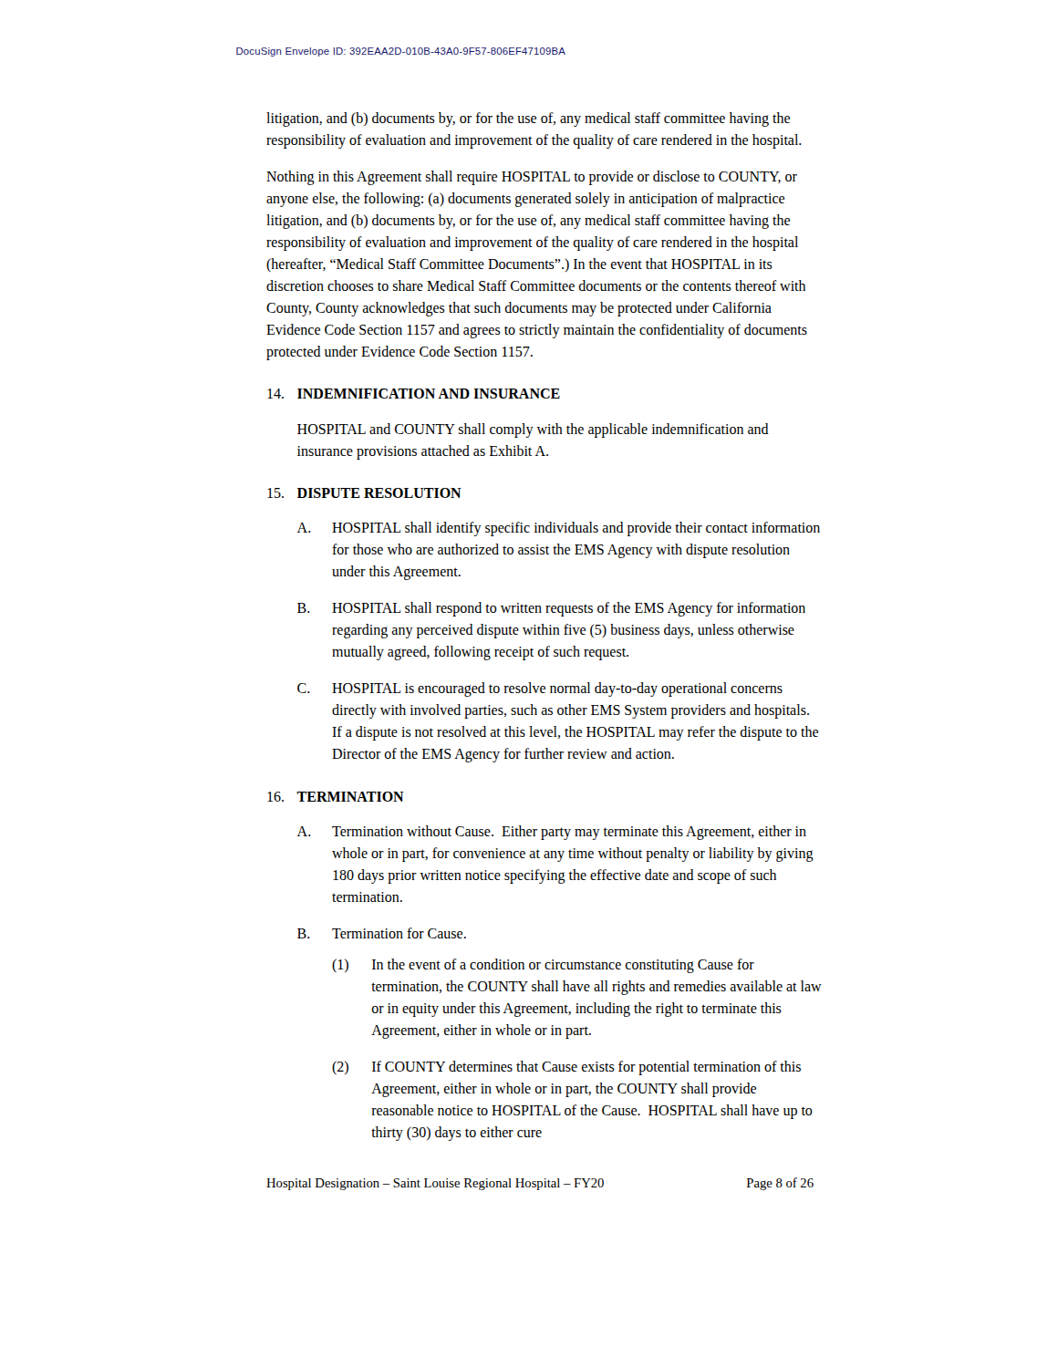DocuSign Envelope ID: 392EAA2D-010B-43A0-9F57-806EF47109BA
litigation, and (b) documents by, or for the use of, any medical staff committee having the responsibility of evaluation and improvement of the quality of care rendered in the hospital.
Nothing in this Agreement shall require HOSPITAL to provide or disclose to COUNTY, or anyone else, the following: (a) documents generated solely in anticipation of malpractice litigation, and (b) documents by, or for the use of, any medical staff committee having the responsibility of evaluation and improvement of the quality of care rendered in the hospital (hereafter, “Medical Staff Committee Documents”.) In the event that HOSPITAL in its discretion chooses to share Medical Staff Committee documents or the contents thereof with County, County acknowledges that such documents may be protected under California Evidence Code Section 1157 and agrees to strictly maintain the confidentiality of documents protected under Evidence Code Section 1157.
14. INDEMNIFICATION AND INSURANCE
HOSPITAL and COUNTY shall comply with the applicable indemnification and insurance provisions attached as Exhibit A.
15. DISPUTE RESOLUTION
A. HOSPITAL shall identify specific individuals and provide their contact information for those who are authorized to assist the EMS Agency with dispute resolution under this Agreement.
B. HOSPITAL shall respond to written requests of the EMS Agency for information regarding any perceived dispute within five (5) business days, unless otherwise mutually agreed, following receipt of such request.
C. HOSPITAL is encouraged to resolve normal day-to-day operational concerns directly with involved parties, such as other EMS System providers and hospitals. If a dispute is not resolved at this level, the HOSPITAL may refer the dispute to the Director of the EMS Agency for further review and action.
16. TERMINATION
A. Termination without Cause. Either party may terminate this Agreement, either in whole or in part, for convenience at any time without penalty or liability by giving 180 days prior written notice specifying the effective date and scope of such termination.
B. Termination for Cause.
(1) In the event of a condition or circumstance constituting Cause for termination, the COUNTY shall have all rights and remedies available at law or in equity under this Agreement, including the right to terminate this Agreement, either in whole or in part.
(2) If COUNTY determines that Cause exists for potential termination of this Agreement, either in whole or in part, the COUNTY shall provide reasonable notice to HOSPITAL of the Cause. HOSPITAL shall have up to thirty (30) days to either cure
Hospital Designation – Saint Louise Regional Hospital – FY20
Page 8 of 26